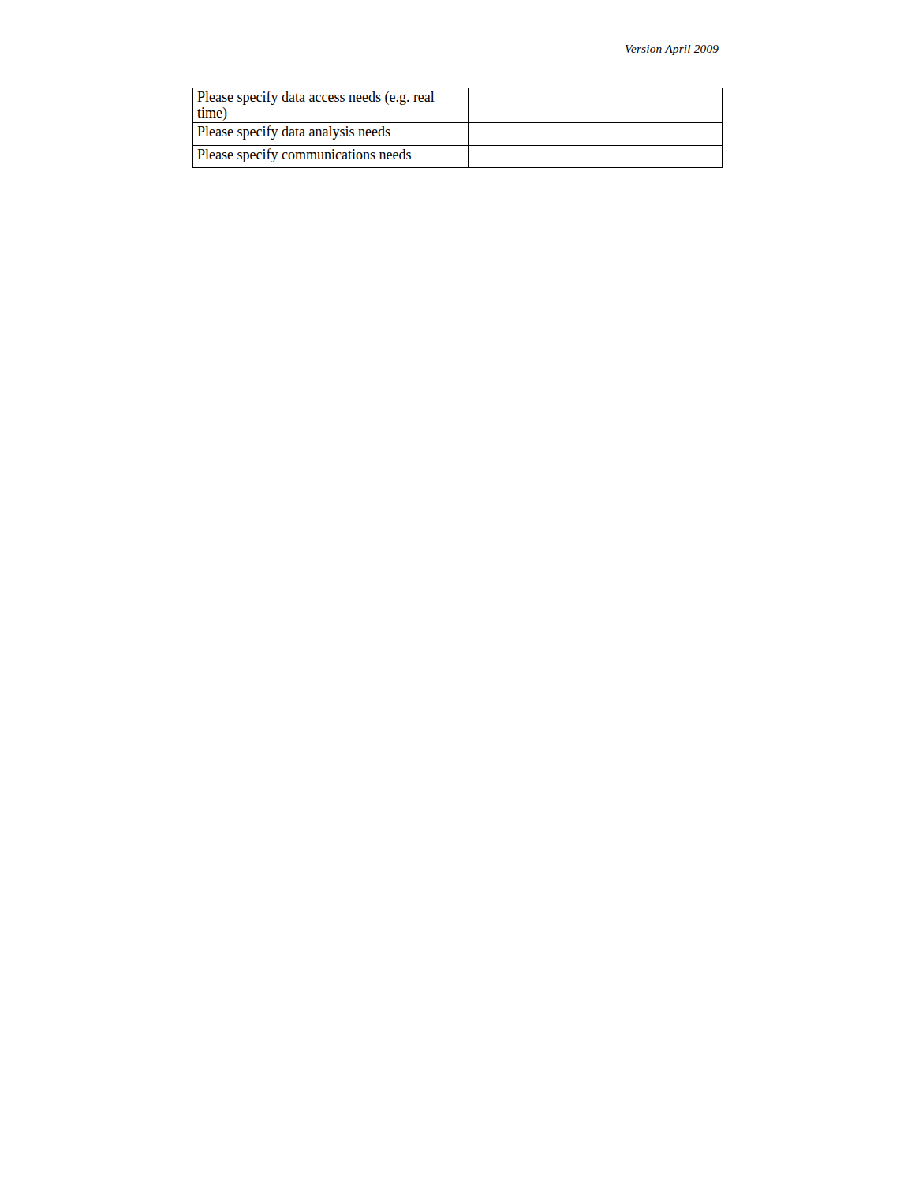Version April 2009
| Please specify data access needs (e.g. real time) | |
| Please specify data analysis needs | |
| Please specify communications needs | |